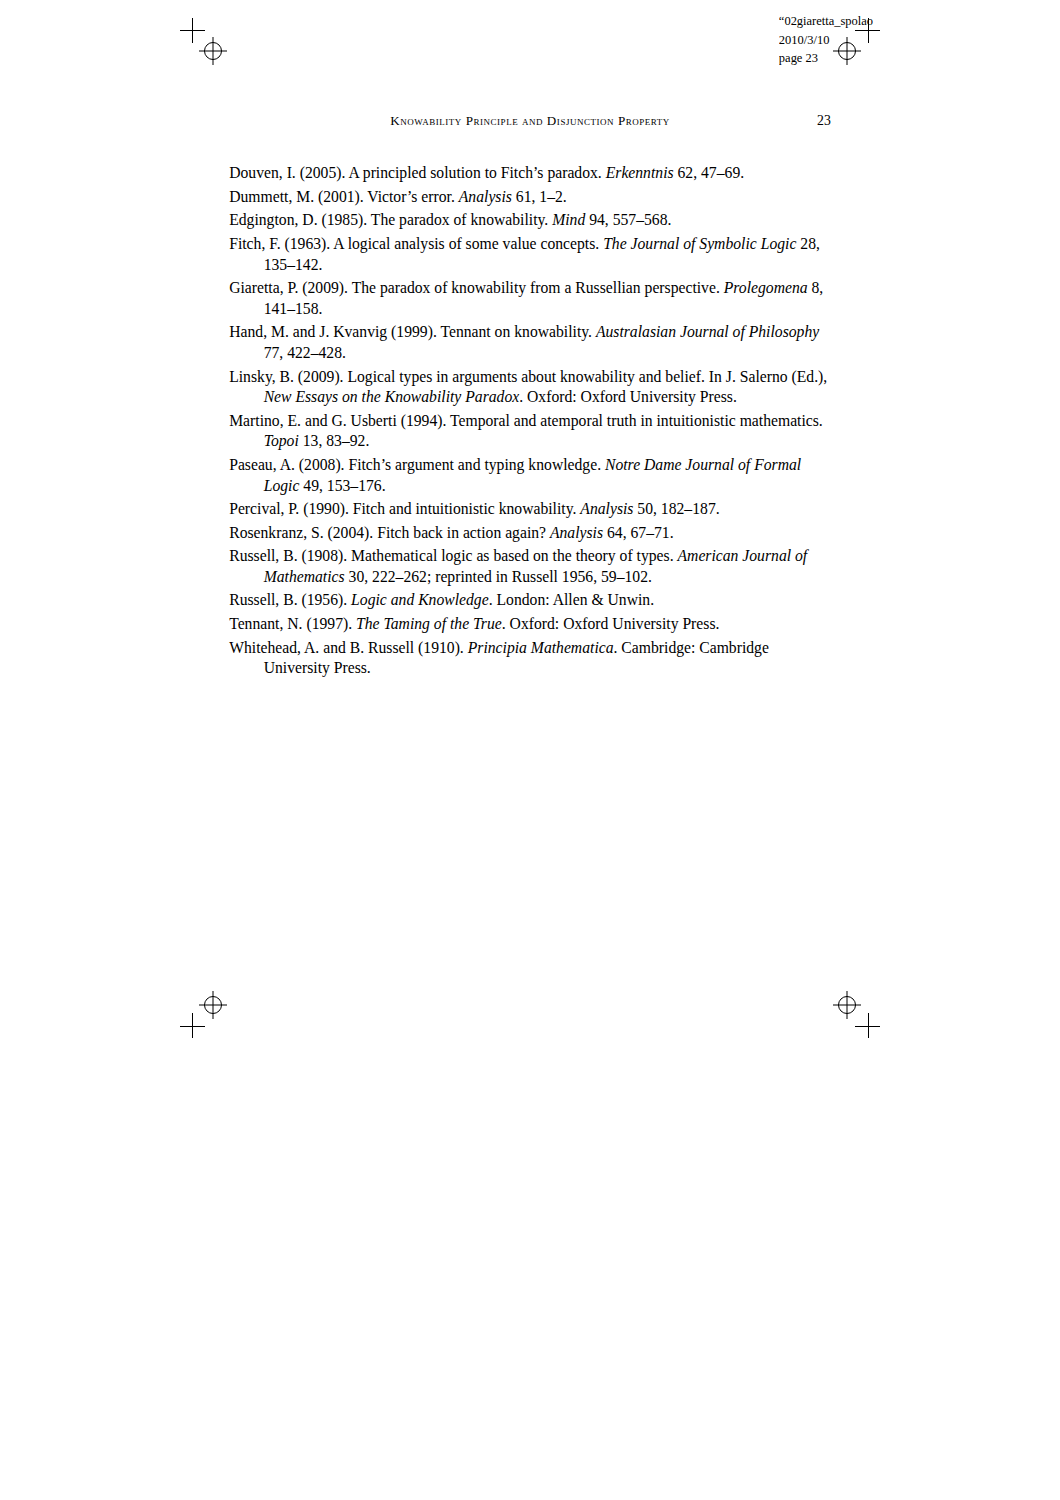“02giaretta_spolao 2010/3/10 page 23
Knowability Principle and Disjunction Property 23
Douven, I. (2005). A principled solution to Fitch’s paradox. Erkenntnis 62, 47–69.
Dummett, M. (2001). Victor’s error. Analysis 61, 1–2.
Edgington, D. (1985). The paradox of knowability. Mind 94, 557–568.
Fitch, F. (1963). A logical analysis of some value concepts. The Journal of Symbolic Logic 28, 135–142.
Giaretta, P. (2009). The paradox of knowability from a Russellian perspective. Prolegomena 8, 141–158.
Hand, M. and J. Kvanvig (1999). Tennant on knowability. Australasian Journal of Philosophy 77, 422–428.
Linsky, B. (2009). Logical types in arguments about knowability and belief. In J. Salerno (Ed.), New Essays on the Knowability Paradox. Oxford: Oxford University Press.
Martino, E. and G. Usberti (1994). Temporal and atemporal truth in intuitionistic mathematics. Topoi 13, 83–92.
Paseau, A. (2008). Fitch’s argument and typing knowledge. Notre Dame Journal of Formal Logic 49, 153–176.
Percival, P. (1990). Fitch and intuitionistic knowability. Analysis 50, 182–187.
Rosenkranz, S. (2004). Fitch back in action again? Analysis 64, 67–71.
Russell, B. (1908). Mathematical logic as based on the theory of types. American Journal of Mathematics 30, 222–262; reprinted in Russell 1956, 59–102.
Russell, B. (1956). Logic and Knowledge. London: Allen & Unwin.
Tennant, N. (1997). The Taming of the True. Oxford: Oxford University Press.
Whitehead, A. and B. Russell (1910). Principia Mathematica. Cambridge: Cambridge University Press.